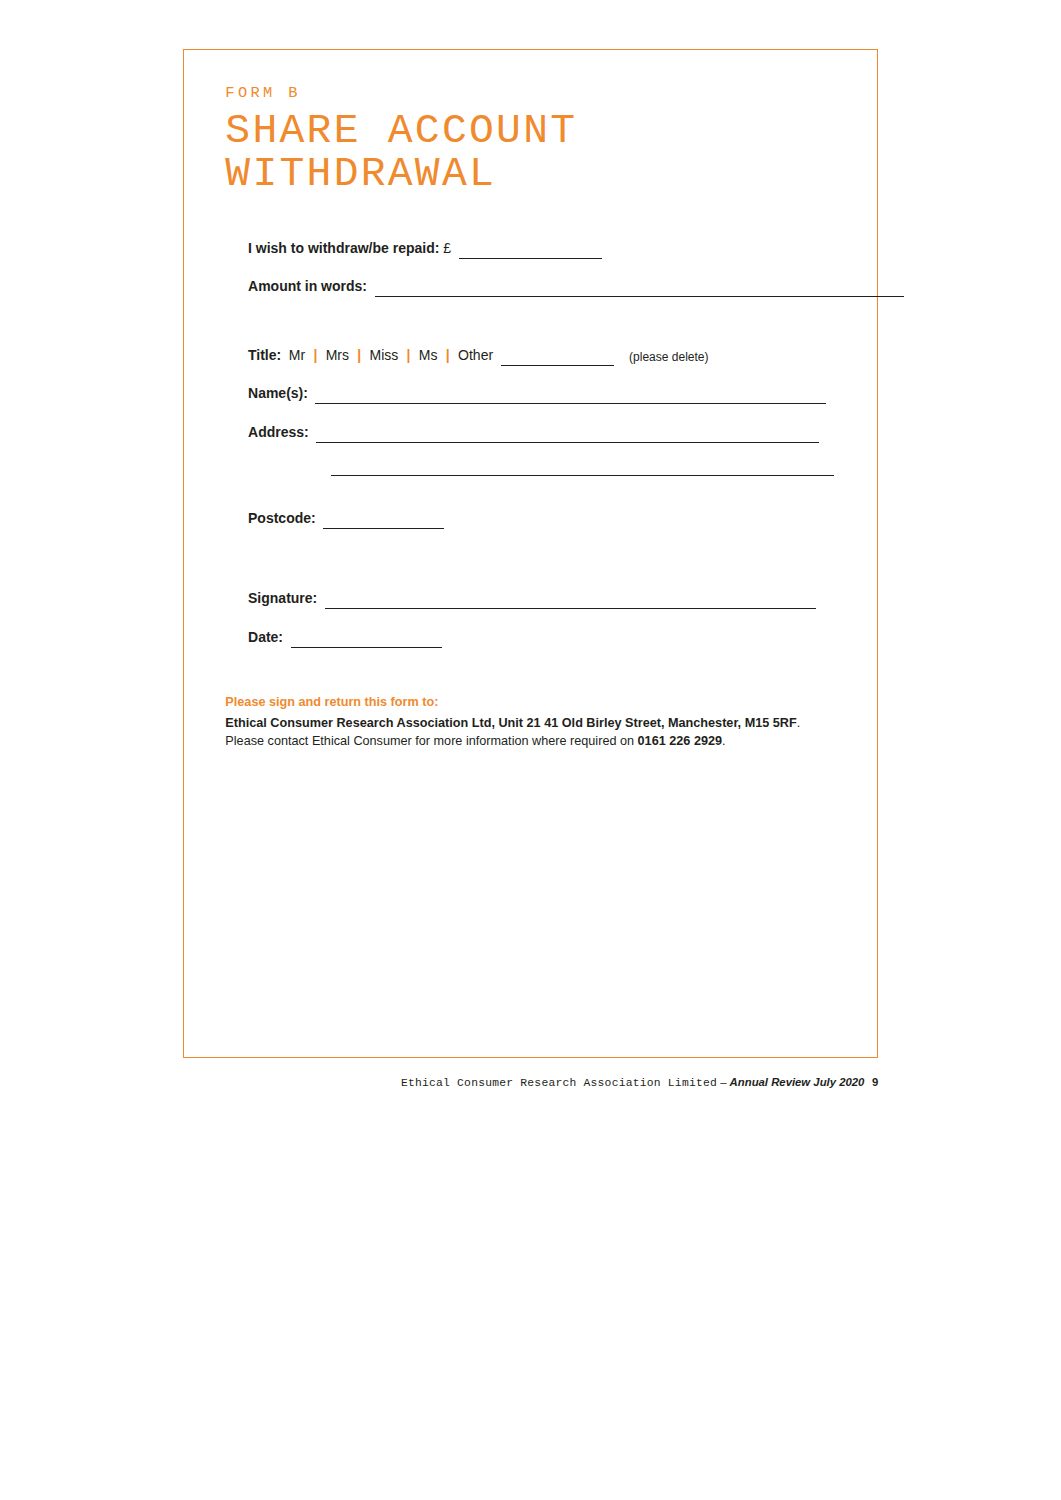FORM B
SHARE ACCOUNT WITHDRAWAL
I wish to withdraw/be repaid: £
Amount in words:
Title: Mr| Mrs| Miss| Ms| Other (please delete)
Name(s):
Address:
Postcode:
Signature:
Date:
Please sign and return this form to:
Ethical Consumer Research Association Ltd, Unit 21 41 Old Birley Street, Manchester, M15 5RF.
Please contact Ethical Consumer for more information where required on 0161 226 2929.
Ethical Consumer Research Association Limited – Annual Review July 20209